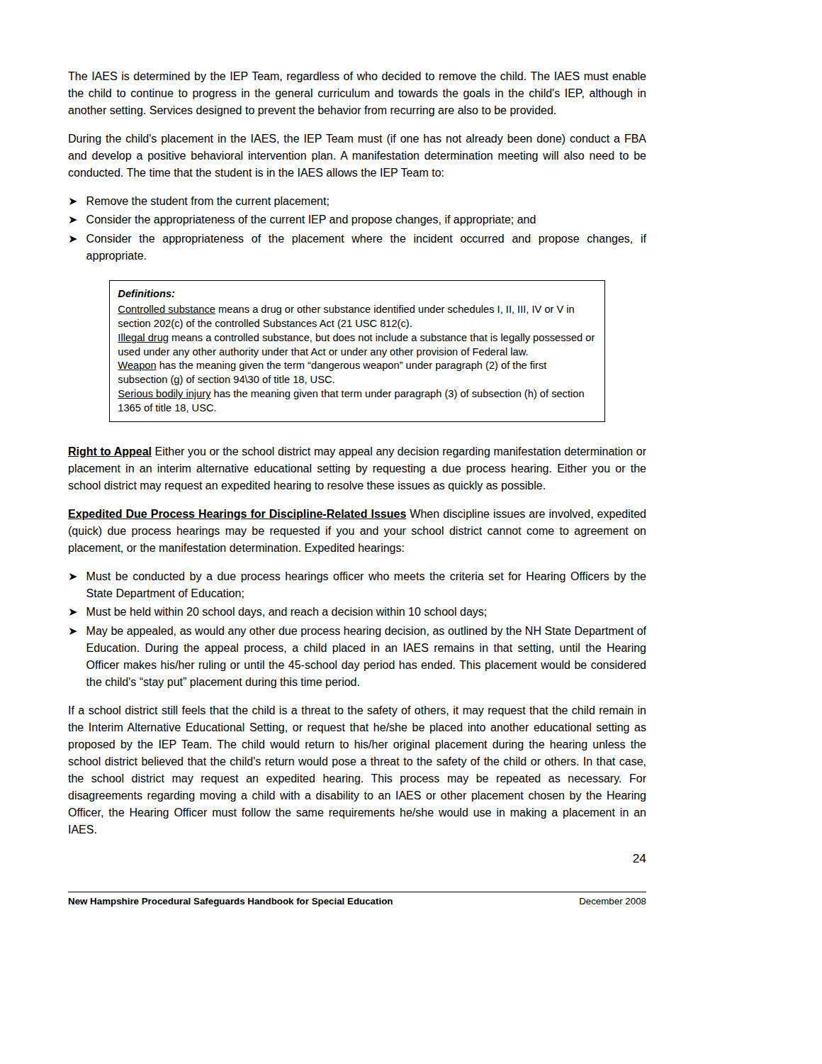The IAES is determined by the IEP Team, regardless of who decided to remove the child. The IAES must enable the child to continue to progress in the general curriculum and towards the goals in the child's IEP, although in another setting. Services designed to prevent the behavior from recurring are also to be provided.
During the child's placement in the IAES, the IEP Team must (if one has not already been done) conduct a FBA and develop a positive behavioral intervention plan. A manifestation determination meeting will also need to be conducted. The time that the student is in the IAES allows the IEP Team to:
Remove the student from the current placement;
Consider the appropriateness of the current IEP and propose changes, if appropriate; and
Consider the appropriateness of the placement where the incident occurred and propose changes, if appropriate.
Definitions:
Controlled substance means a drug or other substance identified under schedules I, II, III, IV or V in section 202(c) of the controlled Substances Act (21 USC 812(c).
Illegal drug means a controlled substance, but does not include a substance that is legally possessed or used under any other authority under that Act or under any other provision of Federal law.
Weapon has the meaning given the term “dangerous weapon” under paragraph (2) of the first subsection (g) of section 94\30 of title 18, USC.
Serious bodily injury has the meaning given that term under paragraph (3) of subsection (h) of section 1365 of title 18, USC.
Right to Appeal Either you or the school district may appeal any decision regarding manifestation determination or placement in an interim alternative educational setting by requesting a due process hearing. Either you or the school district may request an expedited hearing to resolve these issues as quickly as possible.
Expedited Due Process Hearings for Discipline-Related Issues When discipline issues are involved, expedited (quick) due process hearings may be requested if you and your school district cannot come to agreement on placement, or the manifestation determination. Expedited hearings:
Must be conducted by a due process hearings officer who meets the criteria set for Hearing Officers by the State Department of Education;
Must be held within 20 school days, and reach a decision within 10 school days;
May be appealed, as would any other due process hearing decision, as outlined by the NH State Department of Education. During the appeal process, a child placed in an IAES remains in that setting, until the Hearing Officer makes his/her ruling or until the 45-school day period has ended. This placement would be considered the child's “stay put” placement during this time period.
If a school district still feels that the child is a threat to the safety of others, it may request that the child remain in the Interim Alternative Educational Setting, or request that he/she be placed into another educational setting as proposed by the IEP Team. The child would return to his/her original placement during the hearing unless the school district believed that the child's return would pose a threat to the safety of the child or others. In that case, the school district may request an expedited hearing. This process may be repeated as necessary. For disagreements regarding moving a child with a disability to an IAES or other placement chosen by the Hearing Officer, the Hearing Officer must follow the same requirements he/she would use in making a placement in an IAES.
24
New Hampshire Procedural Safeguards Handbook for Special Education December 2008